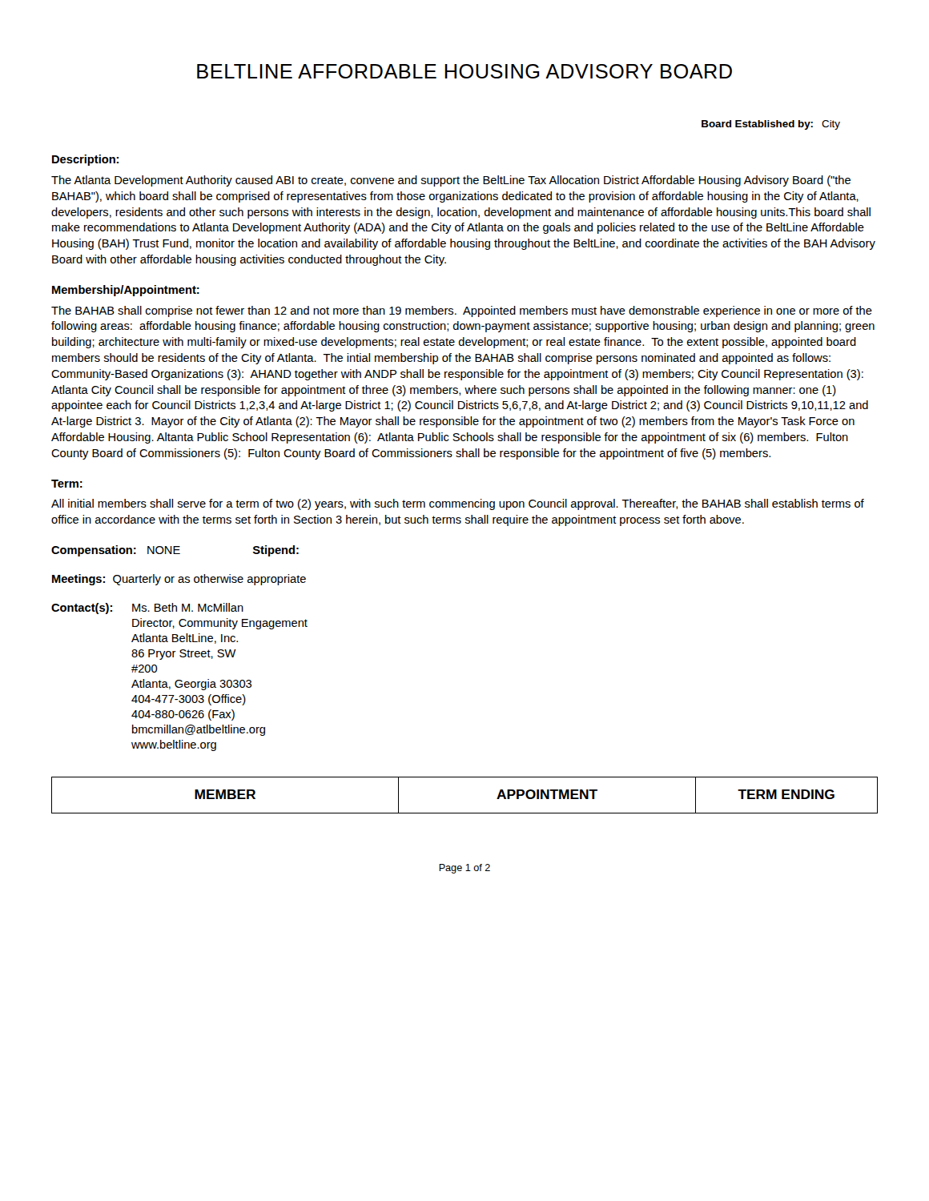BELTLINE AFFORDABLE HOUSING ADVISORY BOARD
Board Established by: City
Description:
The Atlanta Development Authority caused ABI to create, convene and support the BeltLine Tax Allocation District Affordable Housing Advisory Board ("the BAHAB"), which board shall be comprised of representatives from those organizations dedicated to the provision of affordable housing in the City of Atlanta, developers, residents and other such persons with interests in the design, location, development and maintenance of affordable housing units.This board shall make recommendations to Atlanta Development Authority (ADA) and the City of Atlanta on the goals and policies related to the use of the BeltLine Affordable Housing (BAH) Trust Fund, monitor the location and availability of affordable housing throughout the BeltLine, and coordinate the activities of the BAH Advisory Board with other affordable housing activities conducted throughout the City.
Membership/Appointment:
The BAHAB shall comprise not fewer than 12 and not more than 19 members. Appointed members must have demonstrable experience in one or more of the following areas: affordable housing finance; affordable housing construction; down-payment assistance; supportive housing; urban design and planning; green building; architecture with multi-family or mixed-use developments; real estate development; or real estate finance. To the extent possible, appointed board members should be residents of the City of Atlanta. The intial membership of the BAHAB shall comprise persons nominated and appointed as follows: Community-Based Organizations (3): AHAND together with ANDP shall be responsible for the appointment of (3) members; City Council Representation (3): Atlanta City Council shall be responsible for appointment of three (3) members, where such persons shall be appointed in the following manner: one (1) appointee each for Council Districts 1,2,3,4 and At-large District 1; (2) Council Districts 5,6,7,8, and At-large District 2; and (3) Council Districts 9,10,11,12 and At-large District 3. Mayor of the City of Atlanta (2): The Mayor shall be responsible for the appointment of two (2) members from the Mayor's Task Force on Affordable Housing. Altanta Public School Representation (6): Atlanta Public Schools shall be responsible for the appointment of six (6) members. Fulton County Board of Commissioners (5): Fulton County Board of Commissioners shall be responsible for the appointment of five (5) members.
Term:
All initial members shall serve for a term of two (2) years, with such term commencing upon Council approval. Thereafter, the BAHAB shall establish terms of office in accordance with the terms set forth in Section 3 herein, but such terms shall require the appointment process set forth above.
Compensation: NONE Stipend:
Meetings: Quarterly or as otherwise appropriate
Contact(s):
Ms. Beth M. McMillan
Director, Community Engagement
Atlanta BeltLine, Inc.
86 Pryor Street, SW
#200
Atlanta, Georgia 30303
404-477-3003 (Office)
404-880-0626 (Fax)
bmcmillan@atlbeltline.org
www.beltline.org
| MEMBER | APPOINTMENT | TERM ENDING |
| --- | --- | --- |
Page 1 of 2